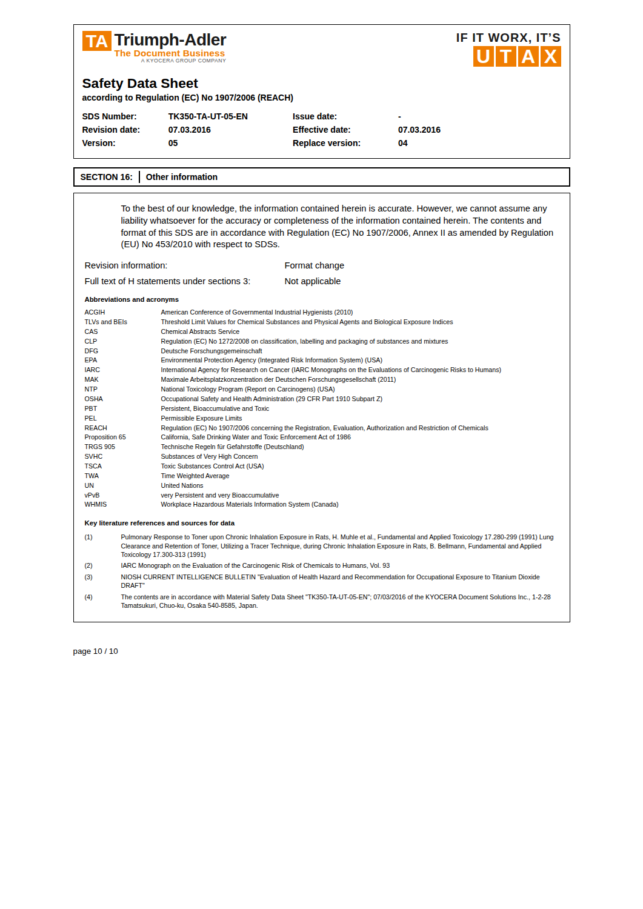TA
Triumph-Adler
The Document Business
A KYOCERA GROUP COMPANY
IF IT WORX, IT’S
UTAX
Safety Data Sheet
according to Regulation (EC) No 1907/2006 (REACH)
| SDS Number: | TK350-TA-UT-05-EN | Issue date: | - |
| Revision date: | 07.03.2016 | Effective date: | 07.03.2016 |
| Version: | 05 | Replace version: | 04 |
SECTION 16:
Other information
To the best of our knowledge, the information contained herein is accurate. However, we cannot assume any liability whatsoever for the accuracy or completeness of the information contained herein. The contents and format of this SDS are in accordance with Regulation (EC) No 1907/2006, Annex II as amended by Regulation (EU) No 453/2010 with respect to SDSs.
Revision information:
Format change
Full text of H statements under sections 3:
Not applicable
Abbreviations and acronyms
| ACGIH | American Conference of Governmental Industrial Hygienists (2010) |
| TLVs and BEIs | Threshold Limit Values for Chemical Substances and Physical Agents and Biological Exposure Indices |
| CAS | Chemical Abstracts Service |
| CLP | Regulation (EC) No 1272/2008 on classification, labelling and packaging of substances and mixtures |
| DFG | Deutsche Forschungsgemeinschaft |
| EPA | Environmental Protection Agency (Integrated Risk Information System) (USA) |
| IARC | International Agency for Research on Cancer (IARC Monographs on the Evaluations of Carcinogenic Risks to Humans) |
| MAK | Maximale Arbeitsplatzkonzentration der Deutschen Forschungsgesellschaft (2011) |
| NTP | National Toxicology Program (Report on Carcinogens) (USA) |
| OSHA | Occupational Safety and Health Administration (29 CFR Part 1910 Subpart Z) |
| PBT | Persistent, Bioaccumulative and Toxic |
| PEL | Permissible Exposure Limits |
| REACH | Regulation (EC) No 1907/2006 concerning the Registration, Evaluation, Authorization and Restriction of Chemicals |
| Proposition 65 | California, Safe Drinking Water and Toxic Enforcement Act of 1986 |
| TRGS 905 | Technische Regeln für Gefahrstoffe (Deutschland) |
| SVHC | Substances of Very High Concern |
| TSCA | Toxic Substances Control Act (USA) |
| TWA | Time Weighted Average |
| UN | United Nations |
| vPvB | very Persistent and very Bioaccumulative |
| WHMIS | Workplace Hazardous Materials Information System (Canada) |
Key literature references and sources for data
| (1) | Pulmonary Response to Toner upon Chronic Inhalation Exposure in Rats, H. Muhle et al., Fundamental and Applied Toxicology 17.280-299 (1991) Lung Clearance and Retention of Toner, Utilizing a Tracer Technique, during Chronic Inhalation Exposure in Rats, B. Bellmann, Fundamental and Applied Toxicology 17.300-313 (1991) |
| (2) | IARC Monograph on the Evaluation of the Carcinogenic Risk of Chemicals to Humans, Vol. 93 |
| (3) | NIOSH CURRENT INTELLIGENCE BULLETIN "Evaluation of Health Hazard and Recommendation for Occupational Exposure to Titanium Dioxide DRAFT" |
| (4) | The contents are in accordance with Material Safety Data Sheet "TK350-TA-UT-05-EN"; 07/03/2016 of the KYOCERA Document Solutions Inc., 1-2-28 Tamatsukuri, Chuo-ku, Osaka 540-8585, Japan. |
page 10 / 10